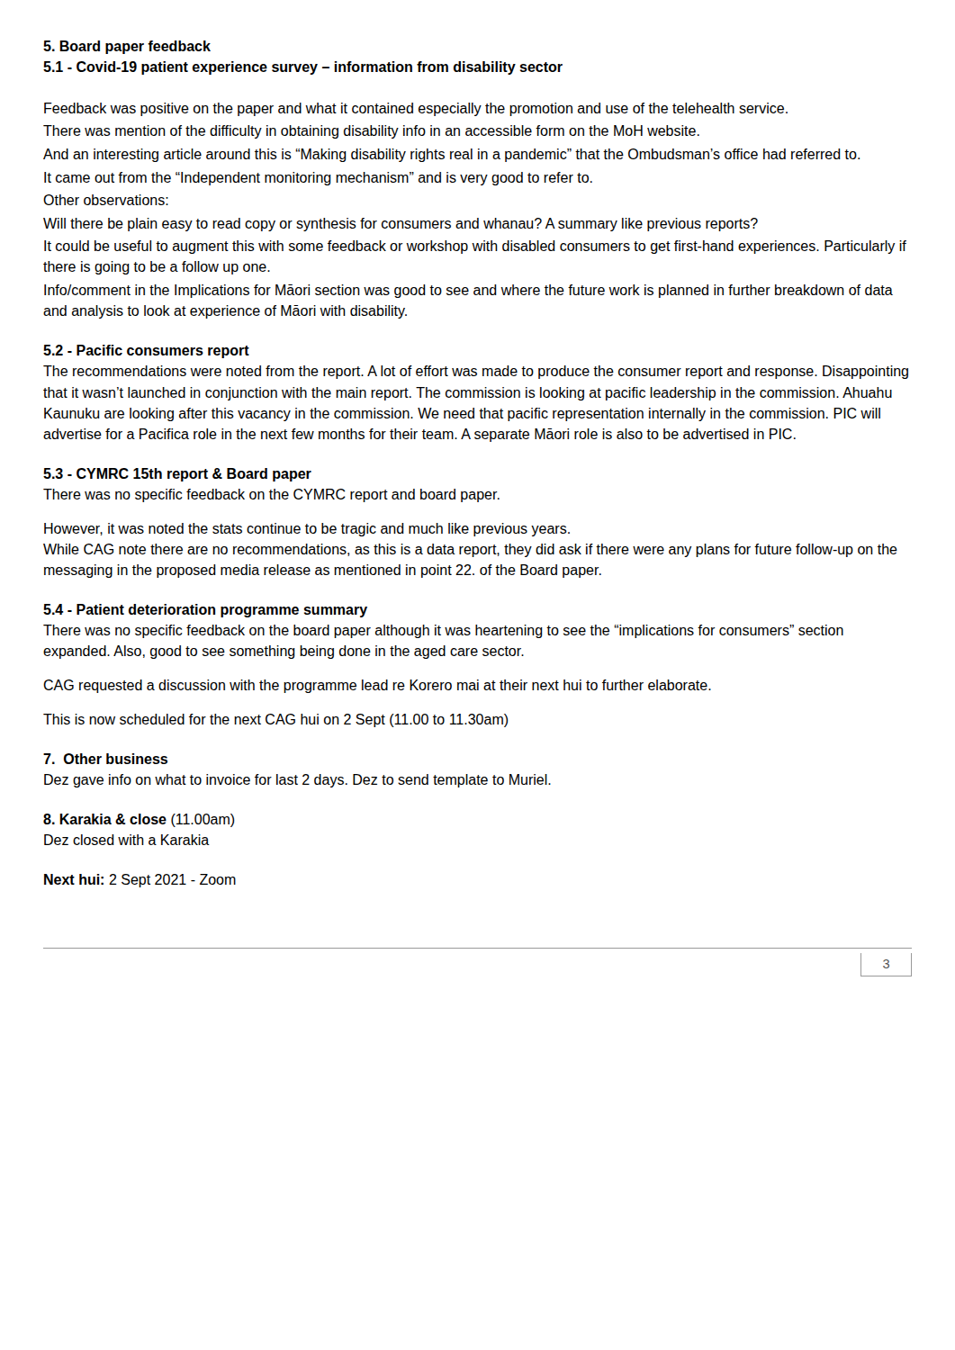5. Board paper feedback
5.1 - Covid-19 patient experience survey – information from disability sector
Feedback was positive on the paper and what it contained especially the promotion and use of the telehealth service.
There was mention of the difficulty in obtaining disability info in an accessible form on the MoH website.
And an interesting article around this is “Making disability rights real in a pandemic” that the Ombudsman’s office had referred to.
It came out from the “Independent monitoring mechanism” and is very good to refer to.
Other observations:
Will there be plain easy to read copy or synthesis for consumers and whanau? A summary like previous reports?
It could be useful to augment this with some feedback or workshop with disabled consumers to get first-hand experiences. Particularly if there is going to be a follow up one.
Info/comment in the Implications for Māori section was good to see and where the future work is planned in further breakdown of data and analysis to look at experience of Māori with disability.
5.2 - Pacific consumers report
The recommendations were noted from the report. A lot of effort was made to produce the consumer report and response. Disappointing that it wasn’t launched in conjunction with the main report. The commission is looking at pacific leadership in the commission. Ahuahu Kaunuku are looking after this vacancy in the commission. We need that pacific representation internally in the commission. PIC will advertise for a Pacifica role in the next few months for their team. A separate Māori role is also to be advertised in PIC.
5.3 - CYMRC 15th report & Board paper
There was no specific feedback on the CYMRC report and board paper.
However, it was noted the stats continue to be tragic and much like previous years.
While CAG note there are no recommendations, as this is a data report, they did ask if there were any plans for future follow-up on the messaging in the proposed media release as mentioned in point 22. of the Board paper.
5.4 - Patient deterioration programme summary
There was no specific feedback on the board paper although it was heartening to see the “implications for consumers” section expanded. Also, good to see something being done in the aged care sector.
CAG requested a discussion with the programme lead re Korero mai at their next hui to further elaborate.
This is now scheduled for the next CAG hui on 2 Sept (11.00 to 11.30am)
7. Other business
Dez gave info on what to invoice for last 2 days. Dez to send template to Muriel.
8. Karakia & close (11.00am)
Dez closed with a Karakia
Next hui: 2 Sept 2021 - Zoom
3